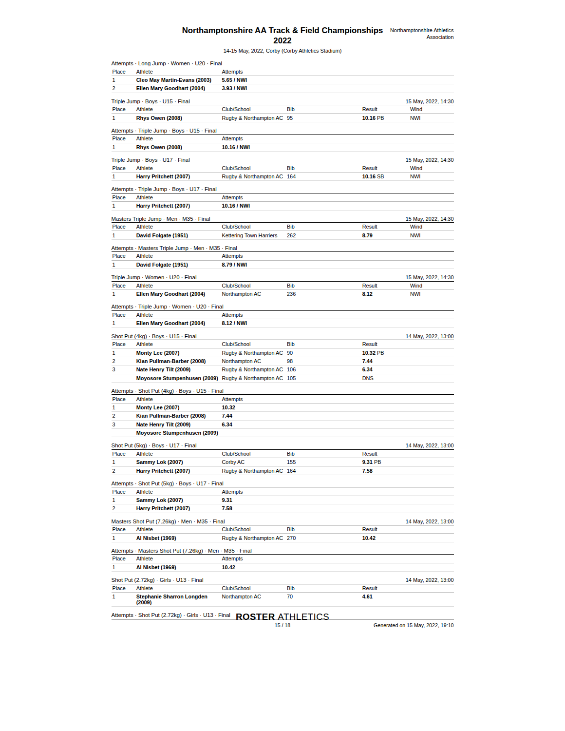Northamptonshire AA Track & Field Championships
2022
14-15 May, 2022, Corby (Corby Athletics Stadium)
Northamptonshire Athletics
Association
Attempts · Long Jump · Women · U20 · Final
| Place | Athlete | Attempts |
| --- | --- | --- |
| 1 | Cleo May Martin-Evans (2003) | 5.65 / NWI |
| 2 | Ellen Mary Goodhart (2004) | 3.93 / NWI |
Triple Jump · Boys · U15 · Final
15 May, 2022, 14:30
| Place | Athlete | Club/School | Bib | Result | Wind |
| --- | --- | --- | --- | --- | --- |
| 1 | Rhys Owen (2008) | Rugby & Northampton AC | 95 | 10.16 PB | NWI |
Attempts · Triple Jump · Boys · U15 · Final
| Place | Athlete | Attempts |
| --- | --- | --- |
| 1 | Rhys Owen (2008) | 10.16 / NWI |
Triple Jump · Boys · U17 · Final
15 May, 2022, 14:30
| Place | Athlete | Club/School | Bib | Result | Wind |
| --- | --- | --- | --- | --- | --- |
| 1 | Harry Pritchett (2007) | Rugby & Northampton AC | 164 | 10.16 SB | NWI |
Attempts · Triple Jump · Boys · U17 · Final
| Place | Athlete | Attempts |
| --- | --- | --- |
| 1 | Harry Pritchett (2007) | 10.16 / NWI |
Masters Triple Jump · Men · M35 · Final
15 May, 2022, 14:30
| Place | Athlete | Club/School | Bib | Result | Wind |
| --- | --- | --- | --- | --- | --- |
| 1 | David Folgate (1951) | Kettering Town Harriers | 262 | 8.79 | NWI |
Attempts · Masters Triple Jump · Men · M35 · Final
| Place | Athlete | Attempts |
| --- | --- | --- |
| 1 | David Folgate (1951) | 8.79 / NWI |
Triple Jump · Women · U20 · Final
15 May, 2022, 14:30
| Place | Athlete | Club/School | Bib | Result | Wind |
| --- | --- | --- | --- | --- | --- |
| 1 | Ellen Mary Goodhart (2004) | Northampton AC | 236 | 8.12 | NWI |
Attempts · Triple Jump · Women · U20 · Final
| Place | Athlete | Attempts |
| --- | --- | --- |
| 1 | Ellen Mary Goodhart (2004) | 8.12 / NWI |
Shot Put (4kg) · Boys · U15 · Final
14 May, 2022, 13:00
| Place | Athlete | Club/School | Bib | Result |
| --- | --- | --- | --- | --- |
| 1 | Monty Lee (2007) | Rugby & Northampton AC | 90 | 10.32 PB |
| 2 | Kian Pullman-Barber (2008) | Northampton AC | 98 | 7.44 |
| 3 | Nate Henry Tilt (2009) | Rugby & Northampton AC | 106 | 6.34 |
| | Moyosore Stumpenhusen (2009) | Rugby & Northampton AC | 105 | DNS |
Attempts · Shot Put (4kg) · Boys · U15 · Final
| Place | Athlete | Attempts |
| --- | --- | --- |
| 1 | Monty Lee (2007) | 10.32 |
| 2 | Kian Pullman-Barber (2008) | 7.44 |
| 3 | Nate Henry Tilt (2009) | 6.34 |
| | Moyosore Stumpenhusen (2009) | |
Shot Put (5kg) · Boys · U17 · Final
14 May, 2022, 13:00
| Place | Athlete | Club/School | Bib | Result |
| --- | --- | --- | --- | --- |
| 1 | Sammy Lok (2007) | Corby AC | 155 | 9.31 PB |
| 2 | Harry Pritchett (2007) | Rugby & Northampton AC | 164 | 7.58 |
Attempts · Shot Put (5kg) · Boys · U17 · Final
| Place | Athlete | Attempts |
| --- | --- | --- |
| 1 | Sammy Lok (2007) | 9.31 |
| 2 | Harry Pritchett (2007) | 7.58 |
Masters Shot Put (7.26kg) · Men · M35 · Final
14 May, 2022, 13:00
| Place | Athlete | Club/School | Bib | Result |
| --- | --- | --- | --- | --- |
| 1 | Al Nisbet (1969) | Rugby & Northampton AC | 270 | 10.42 |
Attempts · Masters Shot Put (7.26kg) · Men · M35 · Final
| Place | Athlete | Attempts |
| --- | --- | --- |
| 1 | Al Nisbet (1969) | 10.42 |
Shot Put (2.72kg) · Girls · U13 · Final
14 May, 2022, 13:00
| Place | Athlete | Club/School | Bib | Result |
| --- | --- | --- | --- | --- |
| 1 | Stephanie Sharron Longden (2009) | Northampton AC | 70 | 4.61 |
Attempts · Shot Put (2.72kg) · Girls · U13 · Final
ROSTER ATHLETICS
15 / 18
Generated on 15 May, 2022, 19:10